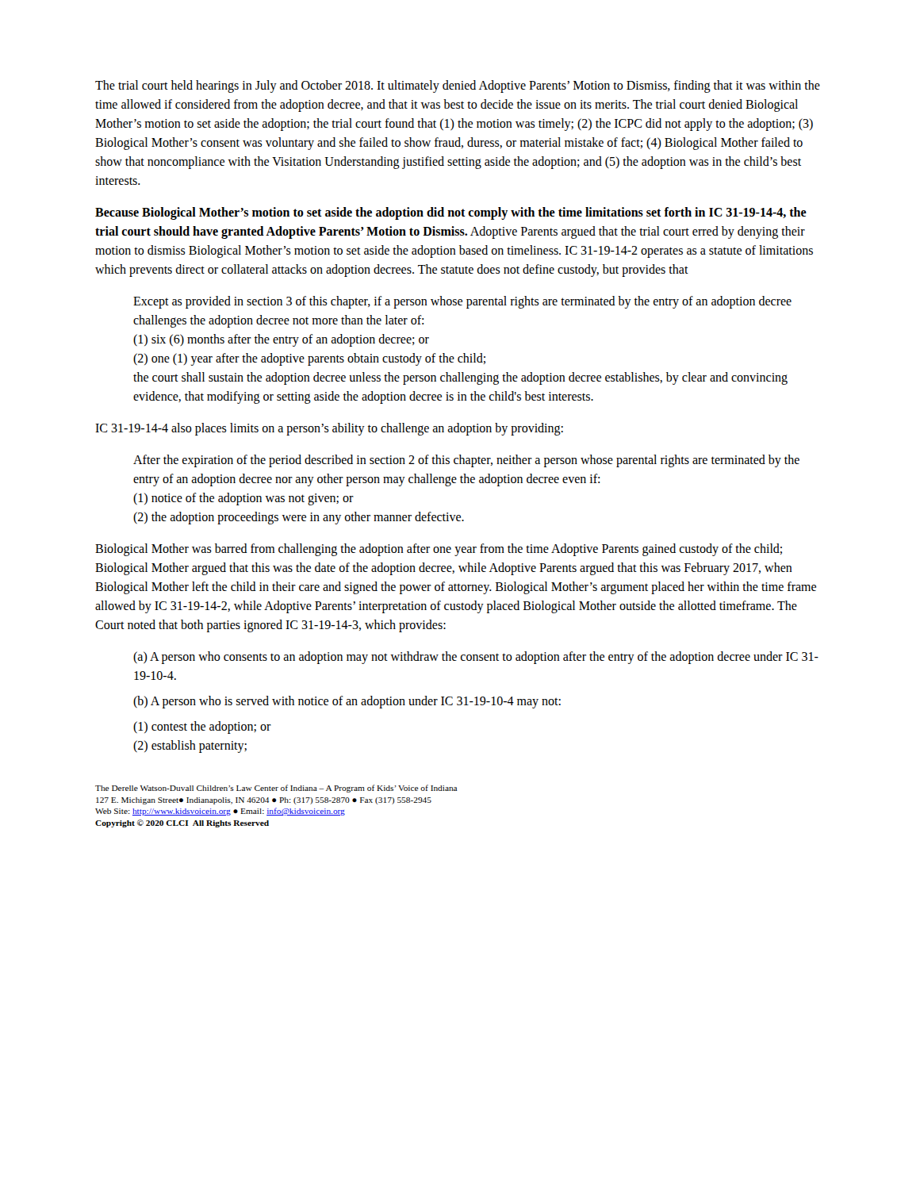The trial court held hearings in July and October 2018. It ultimately denied Adoptive Parents’ Motion to Dismiss, finding that it was within the time allowed if considered from the adoption decree, and that it was best to decide the issue on its merits. The trial court denied Biological Mother’s motion to set aside the adoption; the trial court found that (1) the motion was timely; (2) the ICPC did not apply to the adoption; (3) Biological Mother’s consent was voluntary and she failed to show fraud, duress, or material mistake of fact; (4) Biological Mother failed to show that noncompliance with the Visitation Understanding justified setting aside the adoption; and (5) the adoption was in the child’s best interests.
Because Biological Mother’s motion to set aside the adoption did not comply with the time limitations set forth in IC 31-19-14-4, the trial court should have granted Adoptive Parents’ Motion to Dismiss. Adoptive Parents argued that the trial court erred by denying their motion to dismiss Biological Mother’s motion to set aside the adoption based on timeliness. IC 31-19-14-2 operates as a statute of limitations which prevents direct or collateral attacks on adoption decrees. The statute does not define custody, but provides that
Except as provided in section 3 of this chapter, if a person whose parental rights are terminated by the entry of an adoption decree challenges the adoption decree not more than the later of:
(1) six (6) months after the entry of an adoption decree; or
(2) one (1) year after the adoptive parents obtain custody of the child;
the court shall sustain the adoption decree unless the person challenging the adoption decree establishes, by clear and convincing evidence, that modifying or setting aside the adoption decree is in the child's best interests.
IC 31-19-14-4 also places limits on a person’s ability to challenge an adoption by providing:
After the expiration of the period described in section 2 of this chapter, neither a person whose parental rights are terminated by the entry of an adoption decree nor any other person may challenge the adoption decree even if:
(1) notice of the adoption was not given; or
(2) the adoption proceedings were in any other manner defective.
Biological Mother was barred from challenging the adoption after one year from the time Adoptive Parents gained custody of the child; Biological Mother argued that this was the date of the adoption decree, while Adoptive Parents argued that this was February 2017, when Biological Mother left the child in their care and signed the power of attorney. Biological Mother’s argument placed her within the time frame allowed by IC 31-19-14-2, while Adoptive Parents’ interpretation of custody placed Biological Mother outside the allotted timeframe. The Court noted that both parties ignored IC 31-19-14-3, which provides:
(a) A person who consents to an adoption may not withdraw the consent to adoption after the entry of the adoption decree under IC 31-19-10-4.
(b) A person who is served with notice of an adoption under IC 31-19-10-4 may not:
(1) contest the adoption; or
(2) establish paternity;
The Derelle Watson-Duvall Children’s Law Center of Indiana – A Program of Kids’ Voice of Indiana
127 E. Michigan Street● Indianapolis, IN 46204 ● Ph: (317) 558-2870 ● Fax (317) 558-2945
Web Site: http://www.kidsvoicein.org ● Email: info@kidsvoicein.org
Copyright © 2020 CLCI All Rights Reserved